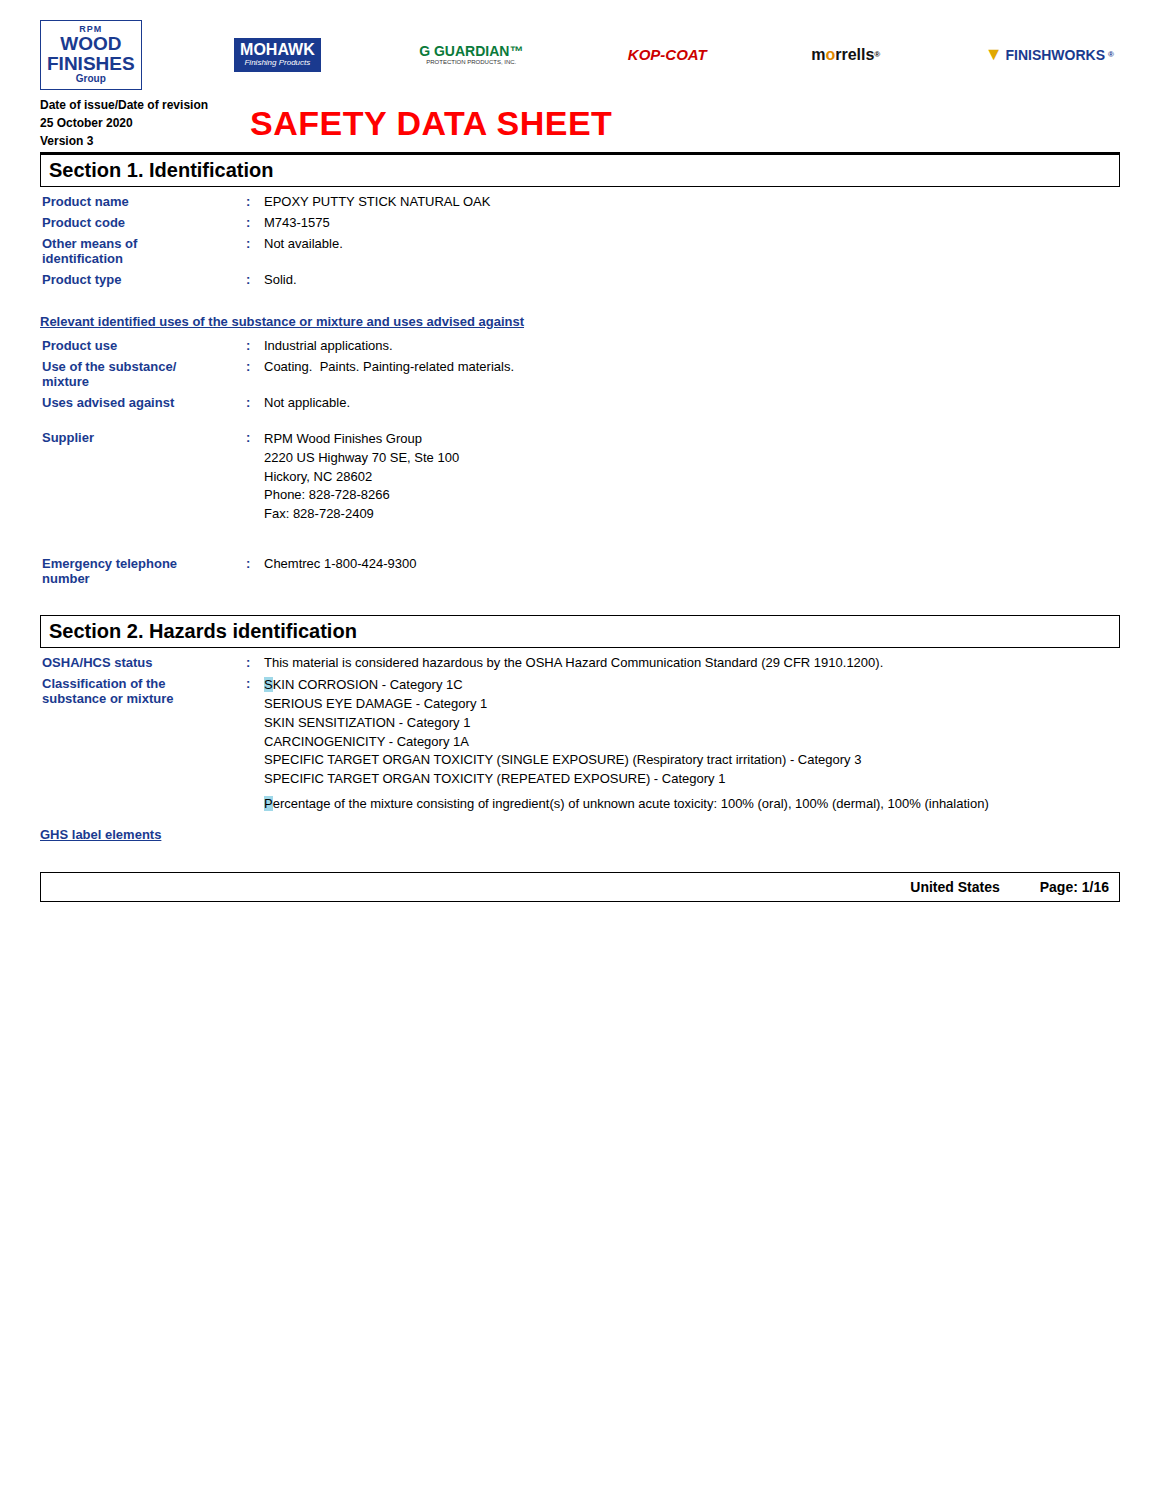RPM
WOOD
FINISHES
Group
MOHAWK
Finishing Products
G GUARDIAN™
PROTECTION PRODUCTS, INC.
KOP-COAT
morrells®
▼FINISHWORKS®
Date of issue/Date of revision
25 October 2020
Version 3
SAFETY DATA SHEET
Section 1. Identification
| Product name | : | EPOXY PUTTY STICK NATURAL OAK |
| Product code | : | M743-1575 |
| Other means of identification | : | Not available. |
| Product type | : | Solid. |
Relevant identified uses of the substance or mixture and uses advised against
| Product use | : | Industrial applications. |
| Use of the substance/ mixture | : | Coating. Paints. Painting-related materials. |
| Uses advised against | : | Not applicable. |
| Supplier | : | RPM Wood Finishes Group 2220 US Highway 70 SE, Ste 100 Hickory, NC 28602 Phone: 828-728-8266 Fax: 828-728-2409 |
| Emergency telephone number | : | Chemtrec 1-800-424-9300 |
Section 2. Hazards identification
| OSHA/HCS status | : | This material is considered hazardous by the OSHA Hazard Communication Standard (29 CFR 1910.1200). |
| Classification of the substance or mixture | : | S KIN CORROSION - Category 1C SERIOUS EYE DAMAGE - Category 1 SKIN SENSITIZATION - Category 1 CARCINOGENICITY - Category 1A SPECIFIC TARGET ORGAN TOXICITY (SINGLE EXPOSURE) (Respiratory tract irritation) - Category 3 SPECIFIC TARGET ORGAN TOXICITY (REPEATED EXPOSURE) - Category 1 P ercentage of the mixture consisting of ingredient(s) of unknown acute toxicity: 100% (oral), 100% (dermal), 100% (inhalation) |
GHS label elements
United States Page: 1/16